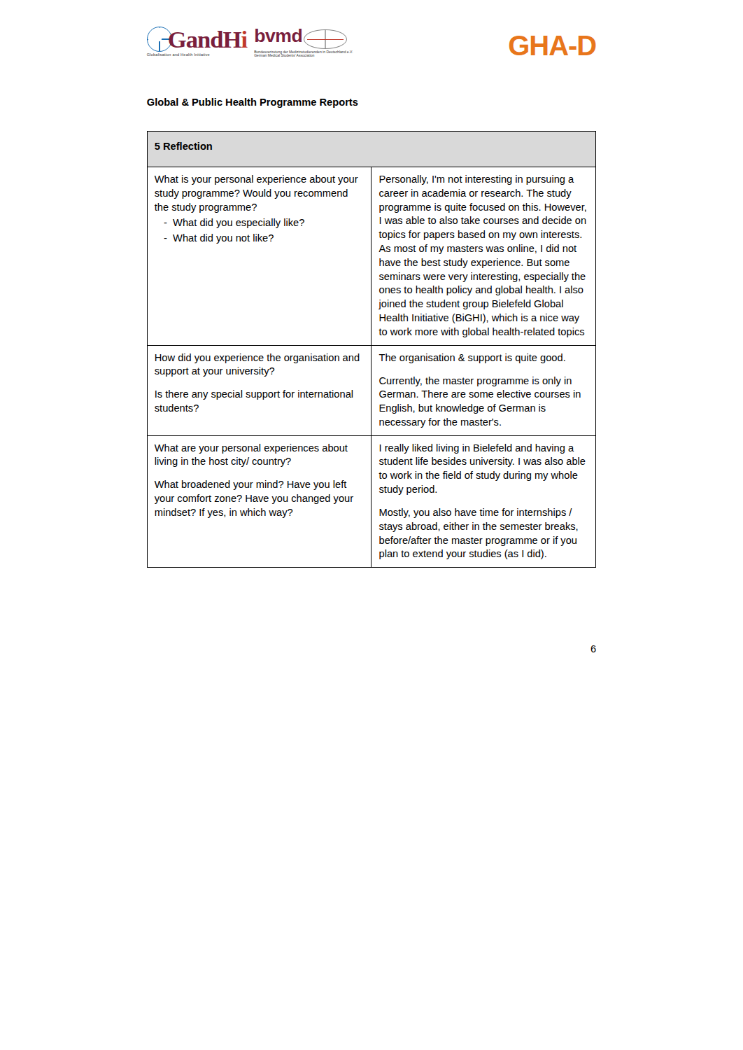GandHi Globalisation and Health Initiative
bvmd Bundesvertretung der Medizinstudierenden in Deutschland e.V. German Medical Students' Association
GHA-D
Global & Public Health Programme Reports
| 5 Reflection |
| --- |
| What is your personal experience about your study programme? Would you recommend the study programme? What did you especially like? What did you not like? | Personally, I'm not interesting in pursuing a career in academia or research. The study programme is quite focused on this. However, I was able to also take courses and decide on topics for papers based on my own interests. As most of my masters was online, I did not have the best study experience. But some seminars were very interesting, especially the ones to health policy and global health. I also joined the student group Bielefeld Global Health Initiative (BiGHI), which is a nice way to work more with global health-related topics |
| How did you experience the organisation and support at your university? Is there any special support for international students? | The organisation & support is quite good. Currently, the master programme is only in German. There are some elective courses in English, but knowledge of German is necessary for the master's. |
| What are your personal experiences about living in the host city/ country? What broadened your mind? Have you left your comfort zone? Have you changed your mindset? If yes, in which way? | I really liked living in Bielefeld and having a student life besides university. I was also able to work in the field of study during my whole study period. Mostly, you also have time for internships / stays abroad, either in the semester breaks, before/after the master programme or if you plan to extend your studies (as I did). |
6